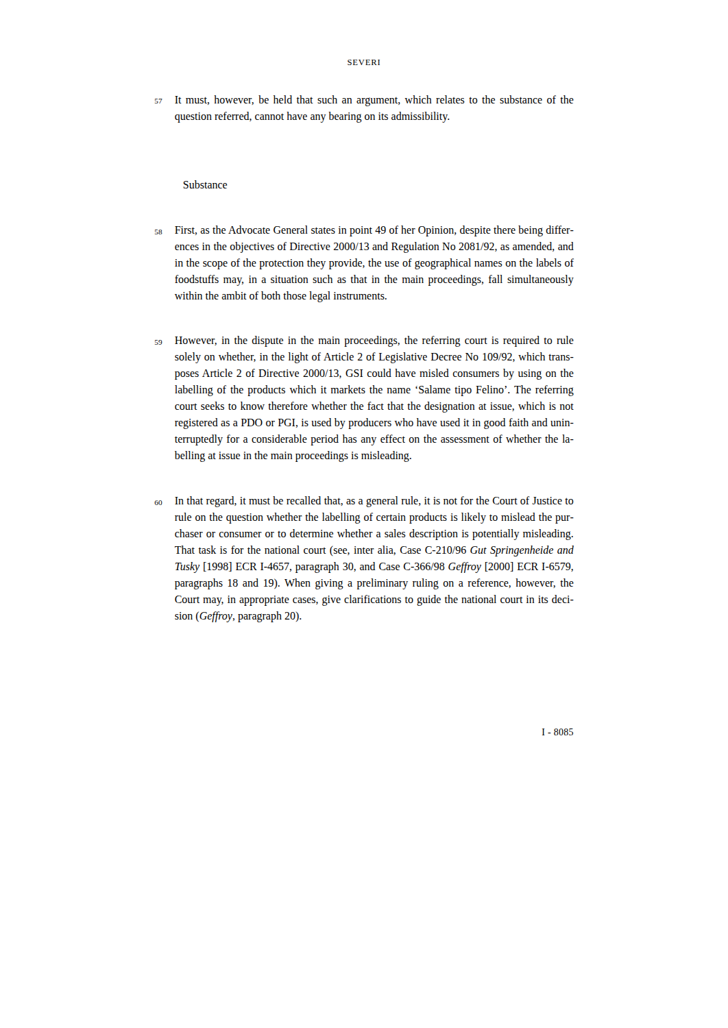SEVERI
57
It must, however, be held that such an argument, which relates to the substance of the question referred, cannot have any bearing on its admissibility.
Substance
58
First, as the Advocate General states in point 49 of her Opinion, despite there being differences in the objectives of Directive 2000/13 and Regulation No 2081/92, as amended, and in the scope of the protection they provide, the use of geographical names on the labels of foodstuffs may, in a situation such as that in the main proceedings, fall simultaneously within the ambit of both those legal instruments.
59
However, in the dispute in the main proceedings, the referring court is required to rule solely on whether, in the light of Article 2 of Legislative Decree No 109/92, which transposes Article 2 of Directive 2000/13, GSI could have misled consumers by using on the labelling of the products which it markets the name ‘Salame tipo Felino’. The referring court seeks to know therefore whether the fact that the designation at issue, which is not registered as a PDO or PGI, is used by producers who have used it in good faith and uninterruptedly for a considerable period has any effect on the assessment of whether the labelling at issue in the main proceedings is misleading.
60
In that regard, it must be recalled that, as a general rule, it is not for the Court of Justice to rule on the question whether the labelling of certain products is likely to mislead the purchaser or consumer or to determine whether a sales description is potentially misleading. That task is for the national court (see, inter alia, Case C‑210/96 Gut Springenheide and Tusky [1998] ECR I‑4657, paragraph 30, and Case C‑366/98 Geffroy [2000] ECR I‑6579, paragraphs 18 and 19). When giving a preliminary ruling on a reference, however, the Court may, in appropriate cases, give clarifications to guide the national court in its decision (Geffroy, paragraph 20).
I - 8085